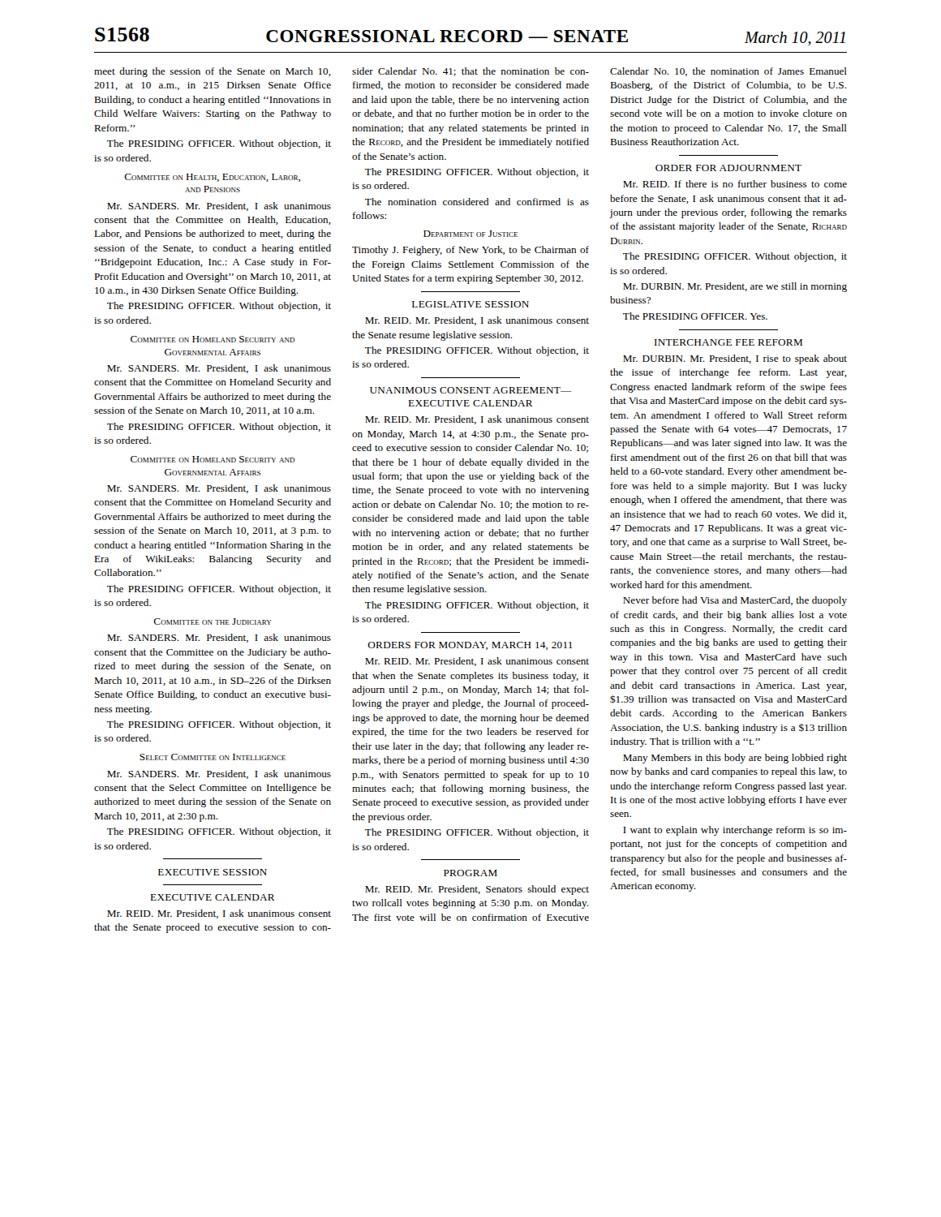S1568
CONGRESSIONAL RECORD — SENATE
March 10, 2011
meet during the session of the Senate on March 10, 2011, at 10 a.m., in 215 Dirksen Senate Office Building, to conduct a hearing entitled ‘‘Innovations in Child Welfare Waivers: Starting on the Pathway to Reform.’’
The PRESIDING OFFICER. Without objection, it is so ordered.
Committee on Health, Education, Labor,
and Pensions
Mr. SANDERS. Mr. President, I ask unanimous consent that the Committee on Health, Education, Labor, and Pensions be authorized to meet, during the session of the Senate, to conduct a hearing entitled ‘‘Bridgepoint Education, Inc.: A Case study in For-Profit Education and Oversight’’ on March 10, 2011, at 10 a.m., in 430 Dirksen Senate Office Building.
The PRESIDING OFFICER. Without objection, it is so ordered.
Committee on Homeland Security and
Governmental Affairs
Mr. SANDERS. Mr. President, I ask unanimous consent that the Committee on Homeland Security and Governmental Affairs be authorized to meet during the session of the Senate on March 10, 2011, at 10 a.m.
The PRESIDING OFFICER. Without objection, it is so ordered.
Committee on Homeland Security and
Governmental Affairs
Mr. SANDERS. Mr. President, I ask unanimous consent that the Committee on Homeland Security and Governmental Affairs be authorized to meet during the session of the Senate on March 10, 2011, at 3 p.m. to conduct a hearing entitled ‘‘Information Sharing in the Era of WikiLeaks: Balancing Security and Collaboration.’’
The PRESIDING OFFICER. Without objection, it is so ordered.
Committee on the Judiciary
Mr. SANDERS. Mr. President, I ask unanimous consent that the Committee on the Judiciary be authorized to meet during the session of the Senate, on March 10, 2011, at 10 a.m., in SD–226 of the Dirksen Senate Office Building, to conduct an executive business meeting.
The PRESIDING OFFICER. Without objection, it is so ordered.
Select Committee on Intelligence
Mr. SANDERS. Mr. President, I ask unanimous consent that the Select Committee on Intelligence be authorized to meet during the session of the Senate on March 10, 2011, at 2:30 p.m.
The PRESIDING OFFICER. Without objection, it is so ordered.
EXECUTIVE SESSION
EXECUTIVE CALENDAR
Mr. REID. Mr. President, I ask unanimous consent that the Senate proceed to executive session to consider Calendar No. 41; that the nomination be confirmed, the motion to reconsider be considered made and laid upon the table, there be no intervening action or debate, and that no further motion be in order to the nomination; that any related statements be printed in the Record, and the President be immediately notified of the Senate’s action.
The PRESIDING OFFICER. Without objection, it is so ordered.
The nomination considered and confirmed is as follows:
Department of Justice
Timothy J. Feighery, of New York, to be Chairman of the Foreign Claims Settlement Commission of the United States for a term expiring September 30, 2012.
LEGISLATIVE SESSION
Mr. REID. Mr. President, I ask unanimous consent the Senate resume legislative session.
The PRESIDING OFFICER. Without objection, it is so ordered.
UNANIMOUS CONSENT AGREEMENT—EXECUTIVE CALENDAR
Mr. REID. Mr. President, I ask unanimous consent on Monday, March 14, at 4:30 p.m., the Senate proceed to executive session to consider Calendar No. 10; that there be 1 hour of debate equally divided in the usual form; that upon the use or yielding back of the time, the Senate proceed to vote with no intervening action or debate on Calendar No. 10; the motion to reconsider be considered made and laid upon the table with no intervening action or debate; that no further motion be in order, and any related statements be printed in the Record; that the President be immediately notified of the Senate’s action, and the Senate then resume legislative session.
The PRESIDING OFFICER. Without objection, it is so ordered.
ORDERS FOR MONDAY, MARCH 14, 2011
Mr. REID. Mr. President, I ask unanimous consent that when the Senate completes its business today, it adjourn until 2 p.m., on Monday, March 14; that following the prayer and pledge, the Journal of proceedings be approved to date, the morning hour be deemed expired, the time for the two leaders be reserved for their use later in the day; that following any leader remarks, there be a period of morning business until 4:30 p.m., with Senators permitted to speak for up to 10 minutes each; that following morning business, the Senate proceed to executive session, as provided under the previous order.
The PRESIDING OFFICER. Without objection, it is so ordered.
PROGRAM
Mr. REID. Mr. President, Senators should expect two rollcall votes beginning at 5:30 p.m. on Monday. The first vote will be on confirmation of Executive Calendar No. 10, the nomination of James Emanuel Boasberg, of the District of Columbia, to be U.S. District Judge for the District of Columbia, and the second vote will be on a motion to invoke cloture on the motion to proceed to Calendar No. 17, the Small Business Reauthorization Act.
ORDER FOR ADJOURNMENT
Mr. REID. If there is no further business to come before the Senate, I ask unanimous consent that it adjourn under the previous order, following the remarks of the assistant majority leader of the Senate, Richard Durbin.
The PRESIDING OFFICER. Without objection, it is so ordered.
Mr. DURBIN. Mr. President, are we still in morning business?
The PRESIDING OFFICER. Yes.
INTERCHANGE FEE REFORM
Mr. DURBIN. Mr. President, I rise to speak about the issue of interchange fee reform. Last year, Congress enacted landmark reform of the swipe fees that Visa and MasterCard impose on the debit card system. An amendment I offered to Wall Street reform passed the Senate with 64 votes—47 Democrats, 17 Republicans—and was later signed into law. It was the first amendment out of the first 26 on that bill that was held to a 60-vote standard. Every other amendment before was held to a simple majority. But I was lucky enough, when I offered the amendment, that there was an insistence that we had to reach 60 votes. We did it, 47 Democrats and 17 Republicans. It was a great victory, and one that came as a surprise to Wall Street, because Main Street—the retail merchants, the restaurants, the convenience stores, and many others—had worked hard for this amendment.
Never before had Visa and MasterCard, the duopoly of credit cards, and their big bank allies lost a vote such as this in Congress. Normally, the credit card companies and the big banks are used to getting their way in this town. Visa and MasterCard have such power that they control over 75 percent of all credit and debit card transactions in America. Last year, $1.39 trillion was transacted on Visa and MasterCard debit cards. According to the American Bankers Association, the U.S. banking industry is a $13 trillion industry. That is trillion with a ‘‘t.’’
Many Members in this body are being lobbied right now by banks and card companies to repeal this law, to undo the interchange reform Congress passed last year. It is one of the most active lobbying efforts I have ever seen.
I want to explain why interchange reform is so important, not just for the concepts of competition and transparency but also for the people and businesses affected, for small businesses and consumers and the American economy.